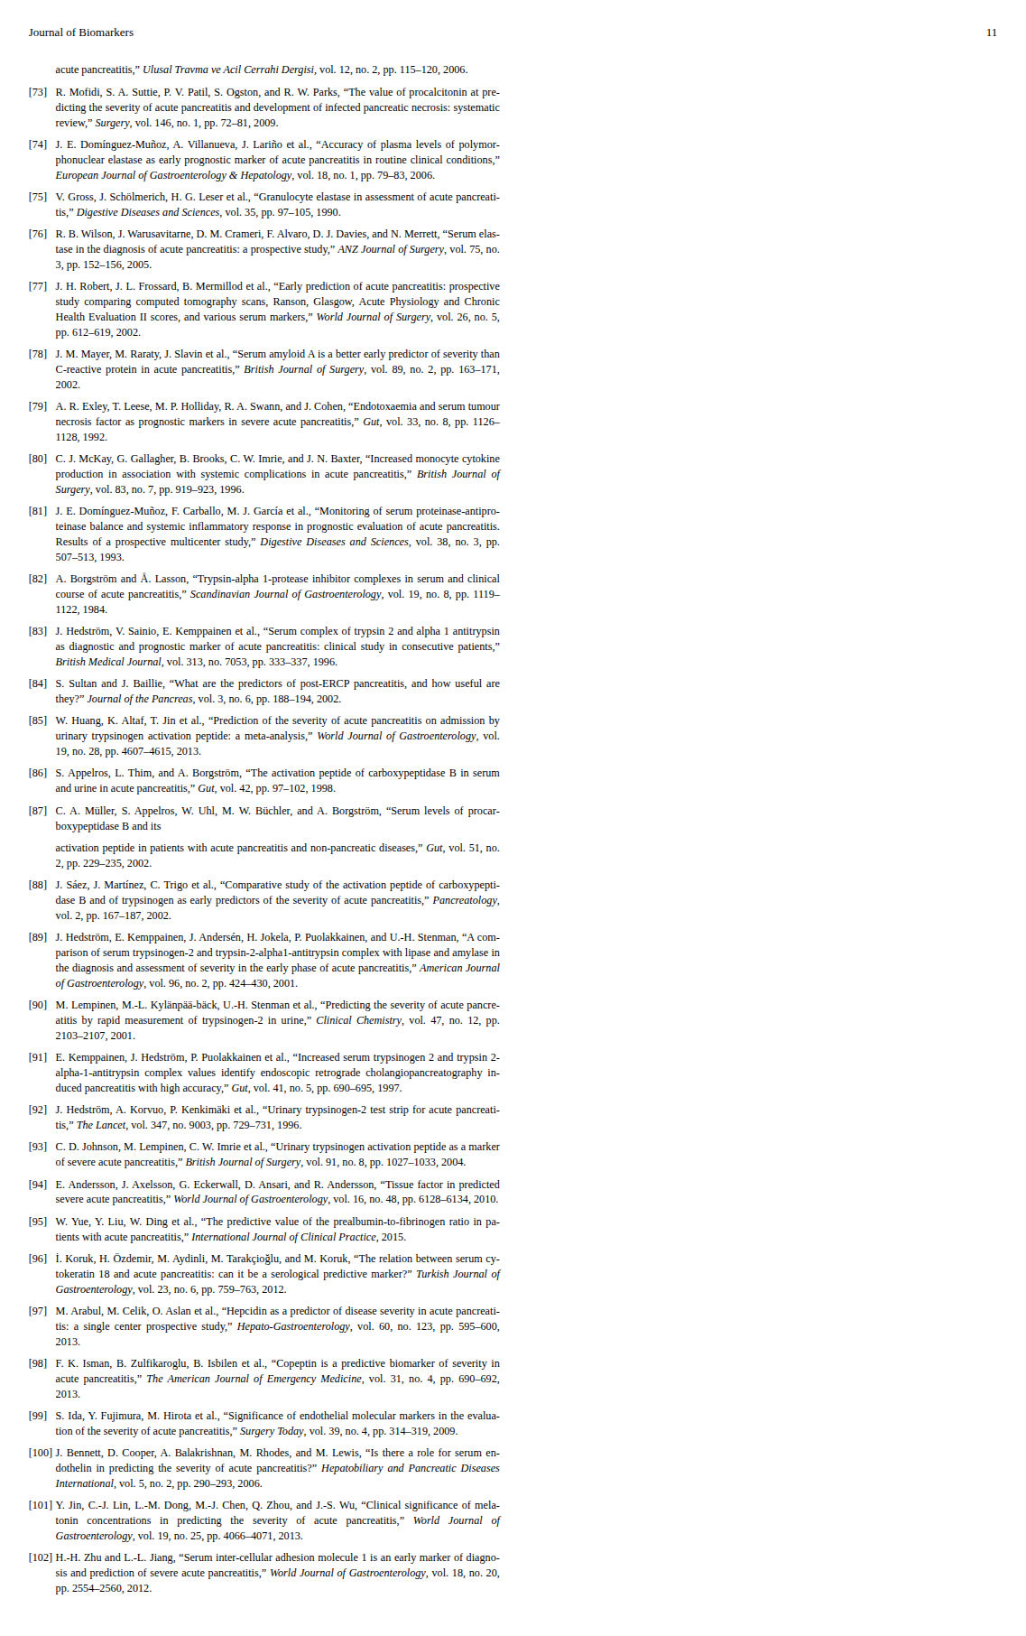Journal of Biomarkers 11
acute pancreatitis,” Ulusal Travma ve Acil Cerrahi Dergisi, vol. 12, no. 2, pp. 115–120, 2006.
[73] R. Mofidi, S. A. Suttie, P. V. Patil, S. Ogston, and R. W. Parks, “The value of procalcitonin at predicting the severity of acute pancreatitis and development of infected pancreatic necrosis: systematic review,” Surgery, vol. 146, no. 1, pp. 72–81, 2009.
[74] J. E. Domínguez-Muñoz, A. Villanueva, J. Lariño et al., “Accuracy of plasma levels of polymorphonuclear elastase as early prognostic marker of acute pancreatitis in routine clinical conditions,” European Journal of Gastroenterology & Hepatology, vol. 18, no. 1, pp. 79–83, 2006.
[75] V. Gross, J. Schölmerich, H. G. Leser et al., “Granulocyte elastase in assessment of acute pancreatitis,” Digestive Diseases and Sciences, vol. 35, pp. 97–105, 1990.
[76] R. B. Wilson, J. Warusavitarne, D. M. Crameri, F. Alvaro, D. J. Davies, and N. Merrett, “Serum elastase in the diagnosis of acute pancreatitis: a prospective study,” ANZ Journal of Surgery, vol. 75, no. 3, pp. 152–156, 2005.
[77] J. H. Robert, J. L. Frossard, B. Mermillod et al., “Early prediction of acute pancreatitis: prospective study comparing computed tomography scans, Ranson, Glasgow, Acute Physiology and Chronic Health Evaluation II scores, and various serum markers,” World Journal of Surgery, vol. 26, no. 5, pp. 612–619, 2002.
[78] J. M. Mayer, M. Raraty, J. Slavin et al., “Serum amyloid A is a better early predictor of severity than C-reactive protein in acute pancreatitis,” British Journal of Surgery, vol. 89, no. 2, pp. 163–171, 2002.
[79] A. R. Exley, T. Leese, M. P. Holliday, R. A. Swann, and J. Cohen, “Endotoxaemia and serum tumour necrosis factor as prognostic markers in severe acute pancreatitis,” Gut, vol. 33, no. 8, pp. 1126–1128, 1992.
[80] C. J. McKay, G. Gallagher, B. Brooks, C. W. Imrie, and J. N. Baxter, “Increased monocyte cytokine production in association with systemic complications in acute pancreatitis,” British Journal of Surgery, vol. 83, no. 7, pp. 919–923, 1996.
[81] J. E. Domínguez-Muñoz, F. Carballo, M. J. García et al., “Monitoring of serum proteinase-antiproteinase balance and systemic inflammatory response in prognostic evaluation of acute pancreatitis. Results of a prospective multicenter study,” Digestive Diseases and Sciences, vol. 38, no. 3, pp. 507–513, 1993.
[82] A. Borgström and Å. Lasson, “Trypsin-alpha 1-protease inhibitor complexes in serum and clinical course of acute pancreatitis,” Scandinavian Journal of Gastroenterology, vol. 19, no. 8, pp. 1119–1122, 1984.
[83] J. Hedström, V. Sainio, E. Kemppainen et al., “Serum complex of trypsin 2 and alpha 1 antitrypsin as diagnostic and prognostic marker of acute pancreatitis: clinical study in consecutive patients,” British Medical Journal, vol. 313, no. 7053, pp. 333–337, 1996.
[84] S. Sultan and J. Baillie, “What are the predictors of post-ERCP pancreatitis, and how useful are they?” Journal of the Pancreas, vol. 3, no. 6, pp. 188–194, 2002.
[85] W. Huang, K. Altaf, T. Jin et al., “Prediction of the severity of acute pancreatitis on admission by urinary trypsinogen activation peptide: a meta-analysis,” World Journal of Gastroenterology, vol. 19, no. 28, pp. 4607–4615, 2013.
[86] S. Appelros, L. Thim, and A. Borgström, “The activation peptide of carboxypeptidase B in serum and urine in acute pancreatitis,” Gut, vol. 42, pp. 97–102, 1998.
[87] C. A. Müller, S. Appelros, W. Uhl, M. W. Büchler, and A. Borgström, “Serum levels of procarboxypeptidase B and its
activation peptide in patients with acute pancreatitis and non-pancreatic diseases,” Gut, vol. 51, no. 2, pp. 229–235, 2002.
[88] J. Sáez, J. Martínez, C. Trigo et al., “Comparative study of the activation peptide of carboxypeptidase B and of trypsinogen as early predictors of the severity of acute pancreatitis,” Pancreatology, vol. 2, pp. 167–187, 2002.
[89] J. Hedström, E. Kemppainen, J. Andersén, H. Jokela, P. Puolakkainen, and U.-H. Stenman, “A comparison of serum trypsinogen-2 and trypsin-2-alpha1-antitrypsin complex with lipase and amylase in the diagnosis and assessment of severity in the early phase of acute pancreatitis,” American Journal of Gastroenterology, vol. 96, no. 2, pp. 424–430, 2001.
[90] M. Lempinen, M.-L. Kylänpää-bäck, U.-H. Stenman et al., “Predicting the severity of acute pancreatitis by rapid measurement of trypsinogen-2 in urine,” Clinical Chemistry, vol. 47, no. 12, pp. 2103–2107, 2001.
[91] E. Kemppainen, J. Hedström, P. Puolakkainen et al., “Increased serum trypsinogen 2 and trypsin 2-alpha-1-antitrypsin complex values identify endoscopic retrograde cholangiopancreatography induced pancreatitis with high accuracy,” Gut, vol. 41, no. 5, pp. 690–695, 1997.
[92] J. Hedström, A. Korvuo, P. Kenkimäki et al., “Urinary trypsinogen-2 test strip for acute pancreatitis,” The Lancet, vol. 347, no. 9003, pp. 729–731, 1996.
[93] C. D. Johnson, M. Lempinen, C. W. Imrie et al., “Urinary trypsinogen activation peptide as a marker of severe acute pancreatitis,” British Journal of Surgery, vol. 91, no. 8, pp. 1027–1033, 2004.
[94] E. Andersson, J. Axelsson, G. Eckerwall, D. Ansari, and R. Andersson, “Tissue factor in predicted severe acute pancreatitis,” World Journal of Gastroenterology, vol. 16, no. 48, pp. 6128–6134, 2010.
[95] W. Yue, Y. Liu, W. Ding et al., “The predictive value of the prealbumin-to-fibrinogen ratio in patients with acute pancreatitis,” International Journal of Clinical Practice, 2015.
[96] İ. Koruk, H. Özdemir, M. Aydinli, M. Tarakçioğlu, and M. Koruk, “The relation between serum cytokeratin 18 and acute pancreatitis: can it be a serological predictive marker?” Turkish Journal of Gastroenterology, vol. 23, no. 6, pp. 759–763, 2012.
[97] M. Arabul, M. Celik, O. Aslan et al., “Hepcidin as a predictor of disease severity in acute pancreatitis: a single center prospective study,” Hepato-Gastroenterology, vol. 60, no. 123, pp. 595–600, 2013.
[98] F. K. Isman, B. Zulfikaroglu, B. Isbilen et al., “Copeptin is a predictive biomarker of severity in acute pancreatitis,” The American Journal of Emergency Medicine, vol. 31, no. 4, pp. 690–692, 2013.
[99] S. Ida, Y. Fujimura, M. Hirota et al., “Significance of endothelial molecular markers in the evaluation of the severity of acute pancreatitis,” Surgery Today, vol. 39, no. 4, pp. 314–319, 2009.
[100] J. Bennett, D. Cooper, A. Balakrishnan, M. Rhodes, and M. Lewis, “Is there a role for serum endothelin in predicting the severity of acute pancreatitis?” Hepatobiliary and Pancreatic Diseases International, vol. 5, no. 2, pp. 290–293, 2006.
[101] Y. Jin, C.-J. Lin, L.-M. Dong, M.-J. Chen, Q. Zhou, and J.-S. Wu, “Clinical significance of melatonin concentrations in predicting the severity of acute pancreatitis,” World Journal of Gastroenterology, vol. 19, no. 25, pp. 4066–4071, 2013.
[102] H.-H. Zhu and L.-L. Jiang, “Serum inter-cellular adhesion molecule 1 is an early marker of diagnosis and prediction of severe acute pancreatitis,” World Journal of Gastroenterology, vol. 18, no. 20, pp. 2554–2560, 2012.